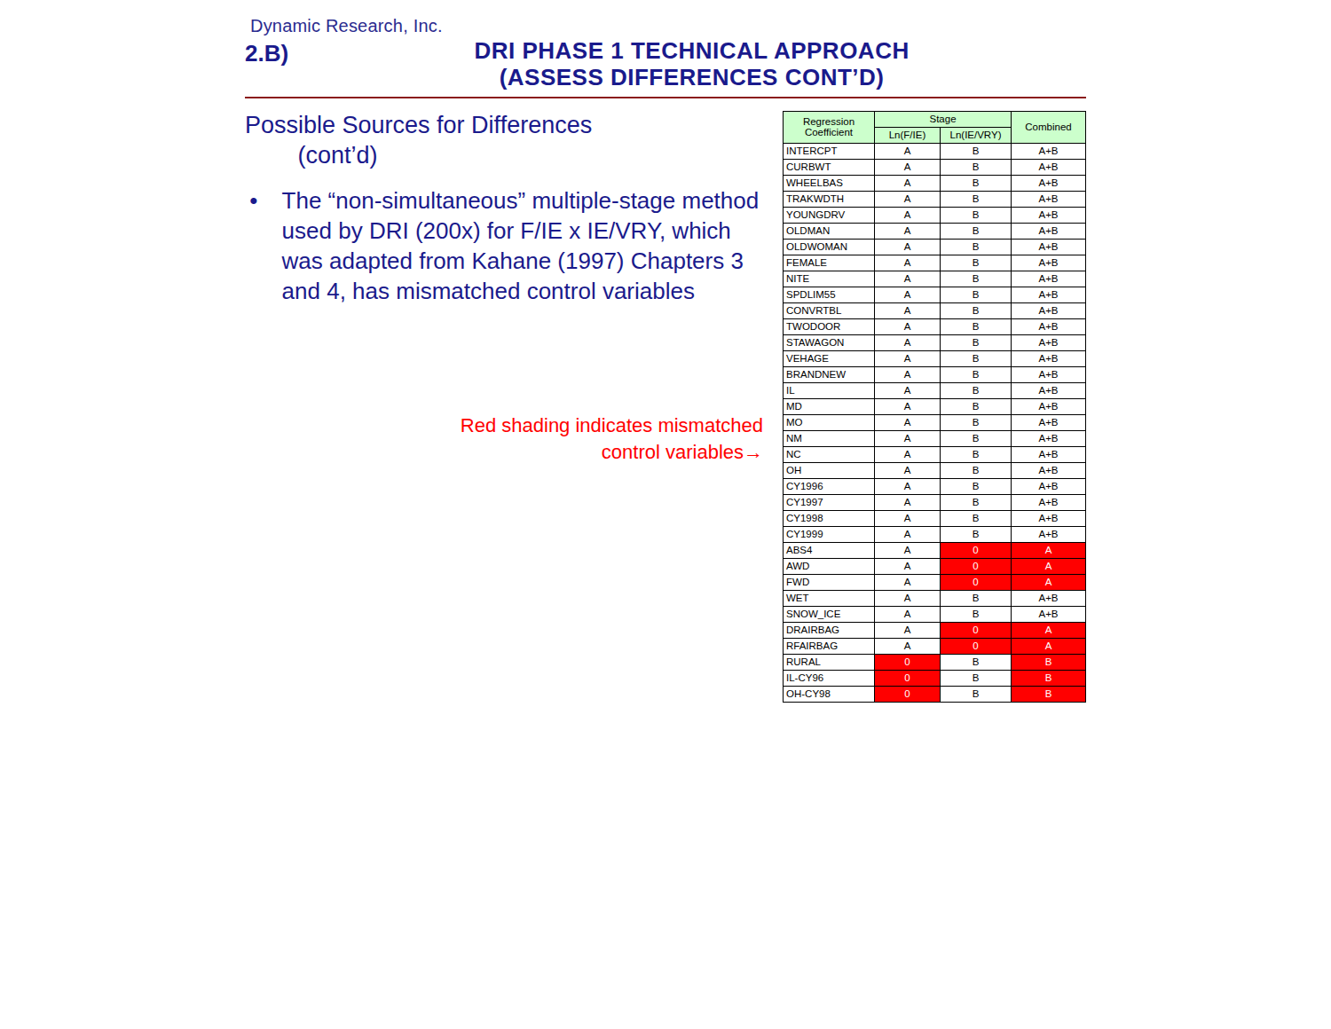Dynamic Research, Inc.
2.B)
DRI PHASE 1 TECHNICAL APPROACH (ASSESS DIFFERENCES CONT’D)
Possible Sources for Differences (cont’d)
The “non-simultaneous” multiple-stage method used by DRI (200x) for F/IE x IE/VRY, which was adapted from Kahane (1997) Chapters 3 and 4, has mismatched control variables
Red shading indicates mismatched
control variables→
| Regression Coefficient | Stage | Combined |
| --- | --- | --- |
| Ln(F/IE) | Ln(IE/VRY) |
| INTERCPT | A | B | A+B |
| CURBWT | A | B | A+B |
| WHEELBAS | A | B | A+B |
| TRAKWDTH | A | B | A+B |
| YOUNGDRV | A | B | A+B |
| OLDMAN | A | B | A+B |
| OLDWOMAN | A | B | A+B |
| FEMALE | A | B | A+B |
| NITE | A | B | A+B |
| SPDLIM55 | A | B | A+B |
| CONVRTBL | A | B | A+B |
| TWODOOR | A | B | A+B |
| STAWAGON | A | B | A+B |
| VEHAGE | A | B | A+B |
| BRANDNEW | A | B | A+B |
| IL | A | B | A+B |
| MD | A | B | A+B |
| MO | A | B | A+B |
| NM | A | B | A+B |
| NC | A | B | A+B |
| OH | A | B | A+B |
| CY1996 | A | B | A+B |
| CY1997 | A | B | A+B |
| CY1998 | A | B | A+B |
| CY1999 | A | B | A+B |
| ABS4 | A | 0 | A |
| AWD | A | 0 | A |
| FWD | A | 0 | A |
| WET | A | B | A+B |
| SNOW_ICE | A | B | A+B |
| DRAIRBAG | A | 0 | A |
| RFAIRBAG | A | 0 | A |
| RURAL | 0 | B | B |
| IL-CY96 | 0 | B | B |
| OH-CY98 | 0 | B | B |